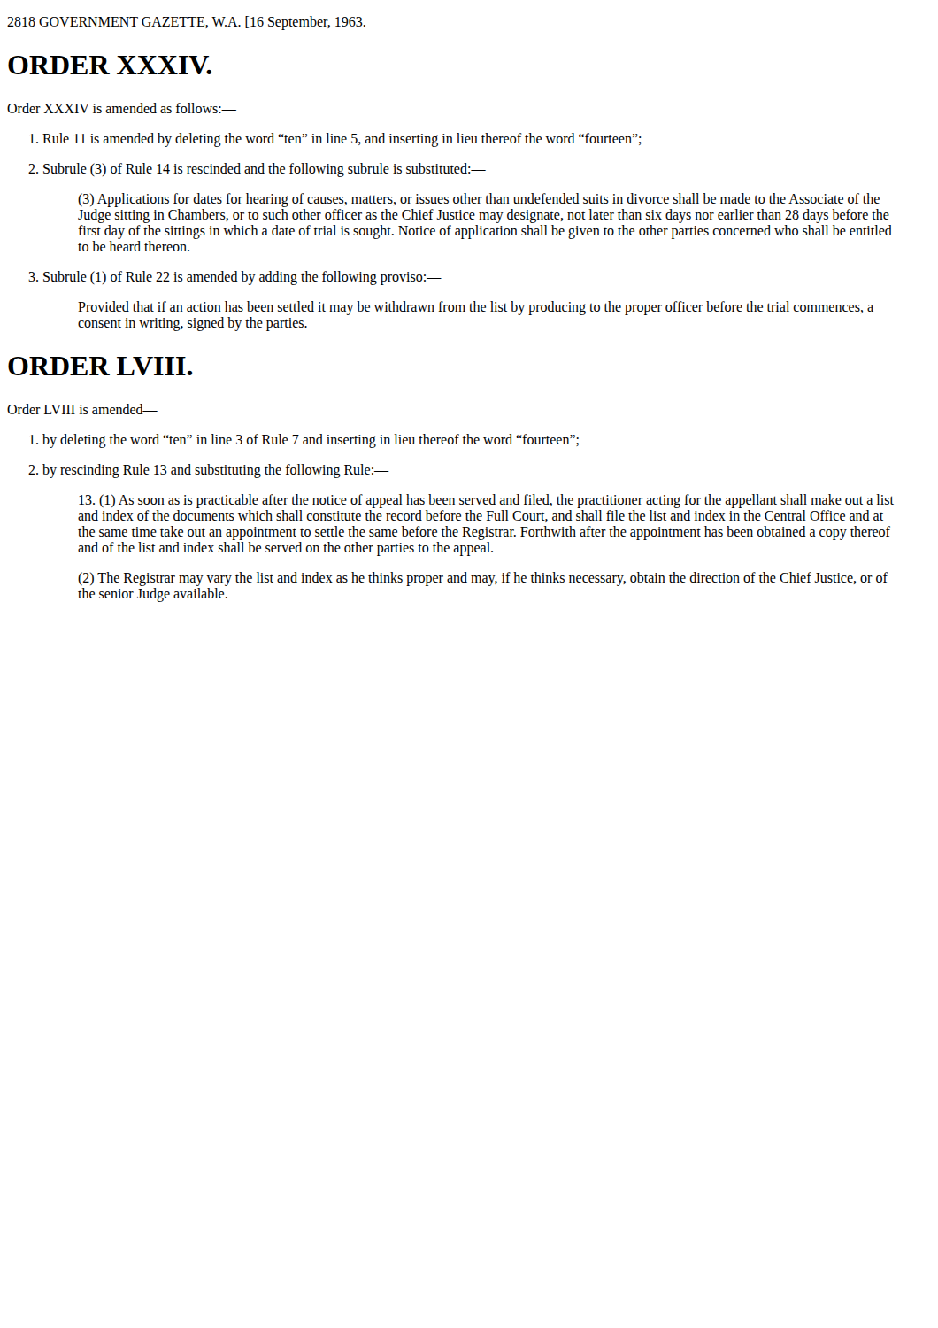2818 GOVERNMENT GAZETTE, W.A. [16 September, 1963.
ORDER XXXIV.
Order XXXIV is amended as follows:—
Rule 11 is amended by deleting the word “ten” in line 5, and inserting in lieu thereof the word “fourteen”;
Subrule (3) of Rule 14 is rescinded and the following subrule is substituted:—
(3) Applications for dates for hearing of causes, matters, or issues other than undefended suits in divorce shall be made to the Associate of the Judge sitting in Chambers, or to such other officer as the Chief Justice may designate, not later than six days nor earlier than 28 days before the first day of the sittings in which a date of trial is sought. Notice of application shall be given to the other parties concerned who shall be entitled to be heard thereon.
Subrule (1) of Rule 22 is amended by adding the following proviso:—
Provided that if an action has been settled it may be withdrawn from the list by producing to the proper officer before the trial commences, a consent in writing, signed by the parties.
ORDER LVIII.
Order LVIII is amended—
by deleting the word “ten” in line 3 of Rule 7 and inserting in lieu thereof the word “fourteen”;
by rescinding Rule 13 and substituting the following Rule:—
13. (1) As soon as is practicable after the notice of appeal has been served and filed, the practitioner acting for the appellant shall make out a list and index of the documents which shall constitute the record before the Full Court, and shall file the list and index in the Central Office and at the same time take out an appointment to settle the same before the Registrar. Forthwith after the appointment has been obtained a copy thereof and of the list and index shall be served on the other parties to the appeal.
(2) The Registrar may vary the list and index as he thinks proper and may, if he thinks necessary, obtain the direction of the Chief Justice, or of the senior Judge available.